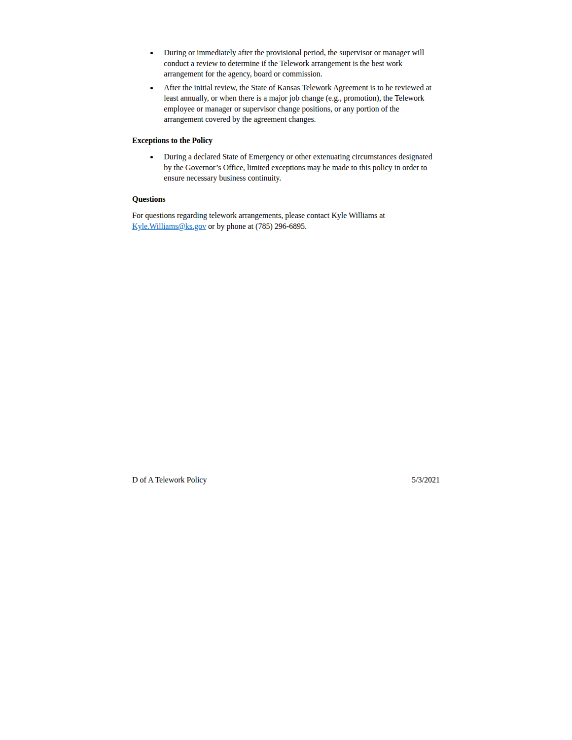During or immediately after the provisional period, the supervisor or manager will conduct a review to determine if the Telework arrangement is the best work arrangement for the agency, board or commission.
After the initial review, the State of Kansas Telework Agreement is to be reviewed at least annually, or when there is a major job change (e.g., promotion), the Telework employee or manager or supervisor change positions, or any portion of the arrangement covered by the agreement changes.
Exceptions to the Policy
During a declared State of Emergency or other extenuating circumstances designated by the Governor’s Office, limited exceptions may be made to this policy in order to ensure necessary business continuity.
Questions
For questions regarding telework arrangements, please contact Kyle Williams at Kyle.Williams@ks.gov or by phone at (785) 296-6895.
D of A Telework Policy 5/3/2021